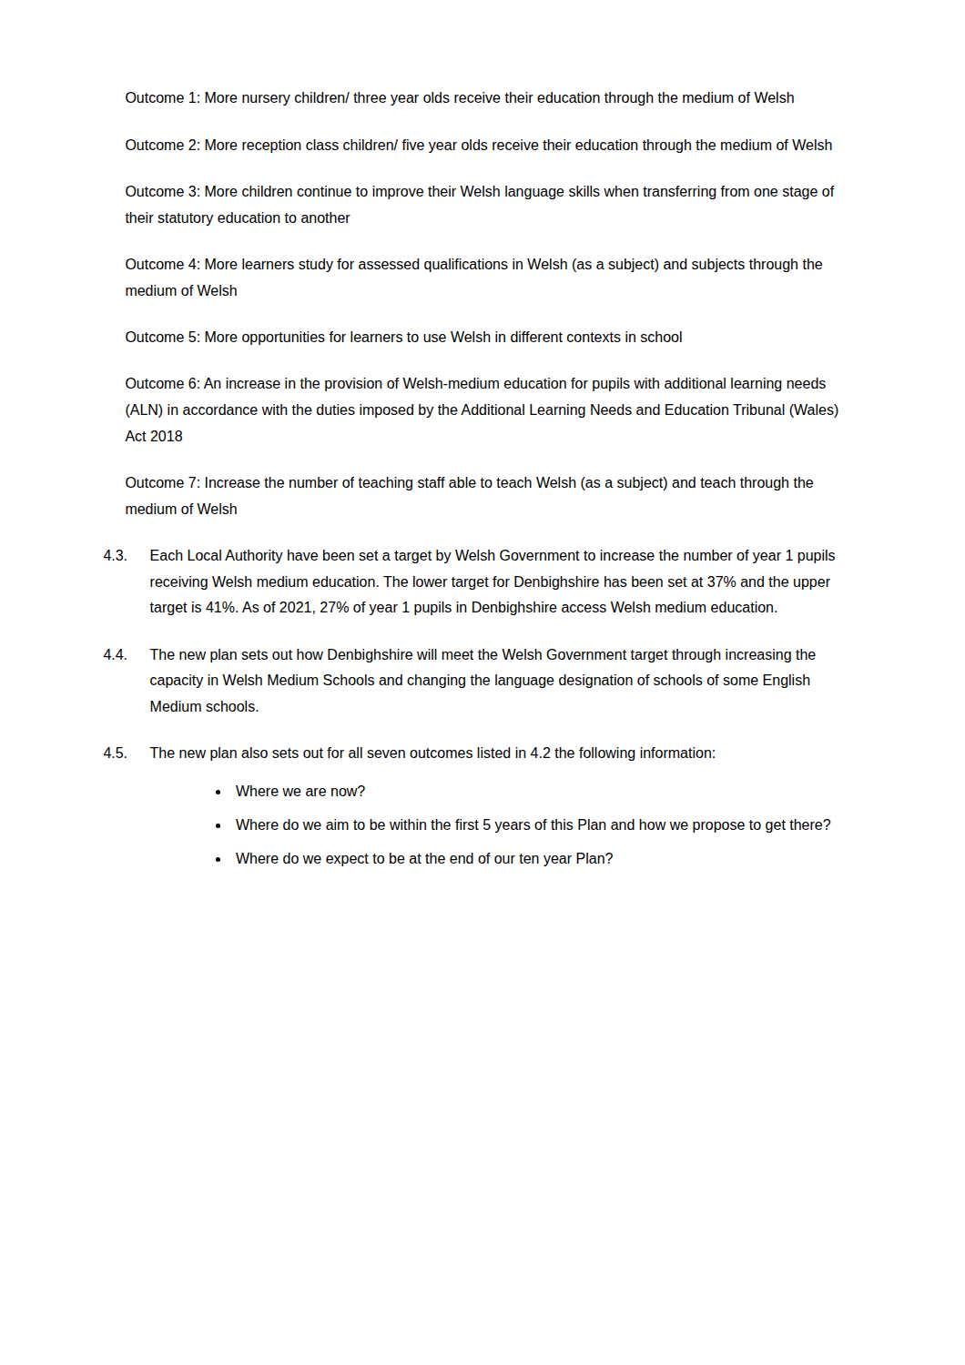Outcome 1: More nursery children/ three year olds receive their education through the medium of Welsh
Outcome 2: More reception class children/ five year olds receive their education through the medium of Welsh
Outcome 3: More children continue to improve their Welsh language skills when transferring from one stage of their statutory education to another
Outcome 4: More learners study for assessed qualifications in Welsh (as a subject) and subjects through the medium of Welsh
Outcome 5: More opportunities for learners to use Welsh in different contexts in school
Outcome 6: An increase in the provision of Welsh-medium education for pupils with additional learning needs (ALN) in accordance with the duties imposed by the Additional Learning Needs and Education Tribunal (Wales) Act 2018
Outcome 7: Increase the number of teaching staff able to teach Welsh (as a subject) and teach through the medium of Welsh
4.3. Each Local Authority have been set a target by Welsh Government to increase the number of year 1 pupils receiving Welsh medium education. The lower target for Denbighshire has been set at 37% and the upper target is 41%. As of 2021, 27% of year 1 pupils in Denbighshire access Welsh medium education.
4.4. The new plan sets out how Denbighshire will meet the Welsh Government target through increasing the capacity in Welsh Medium Schools and changing the language designation of schools of some English Medium schools.
4.5. The new plan also sets out for all seven outcomes listed in 4.2 the following information:
Where we are now?
Where do we aim to be within the first 5 years of this Plan and how we propose to get there?
Where do we expect to be at the end of our ten year Plan?